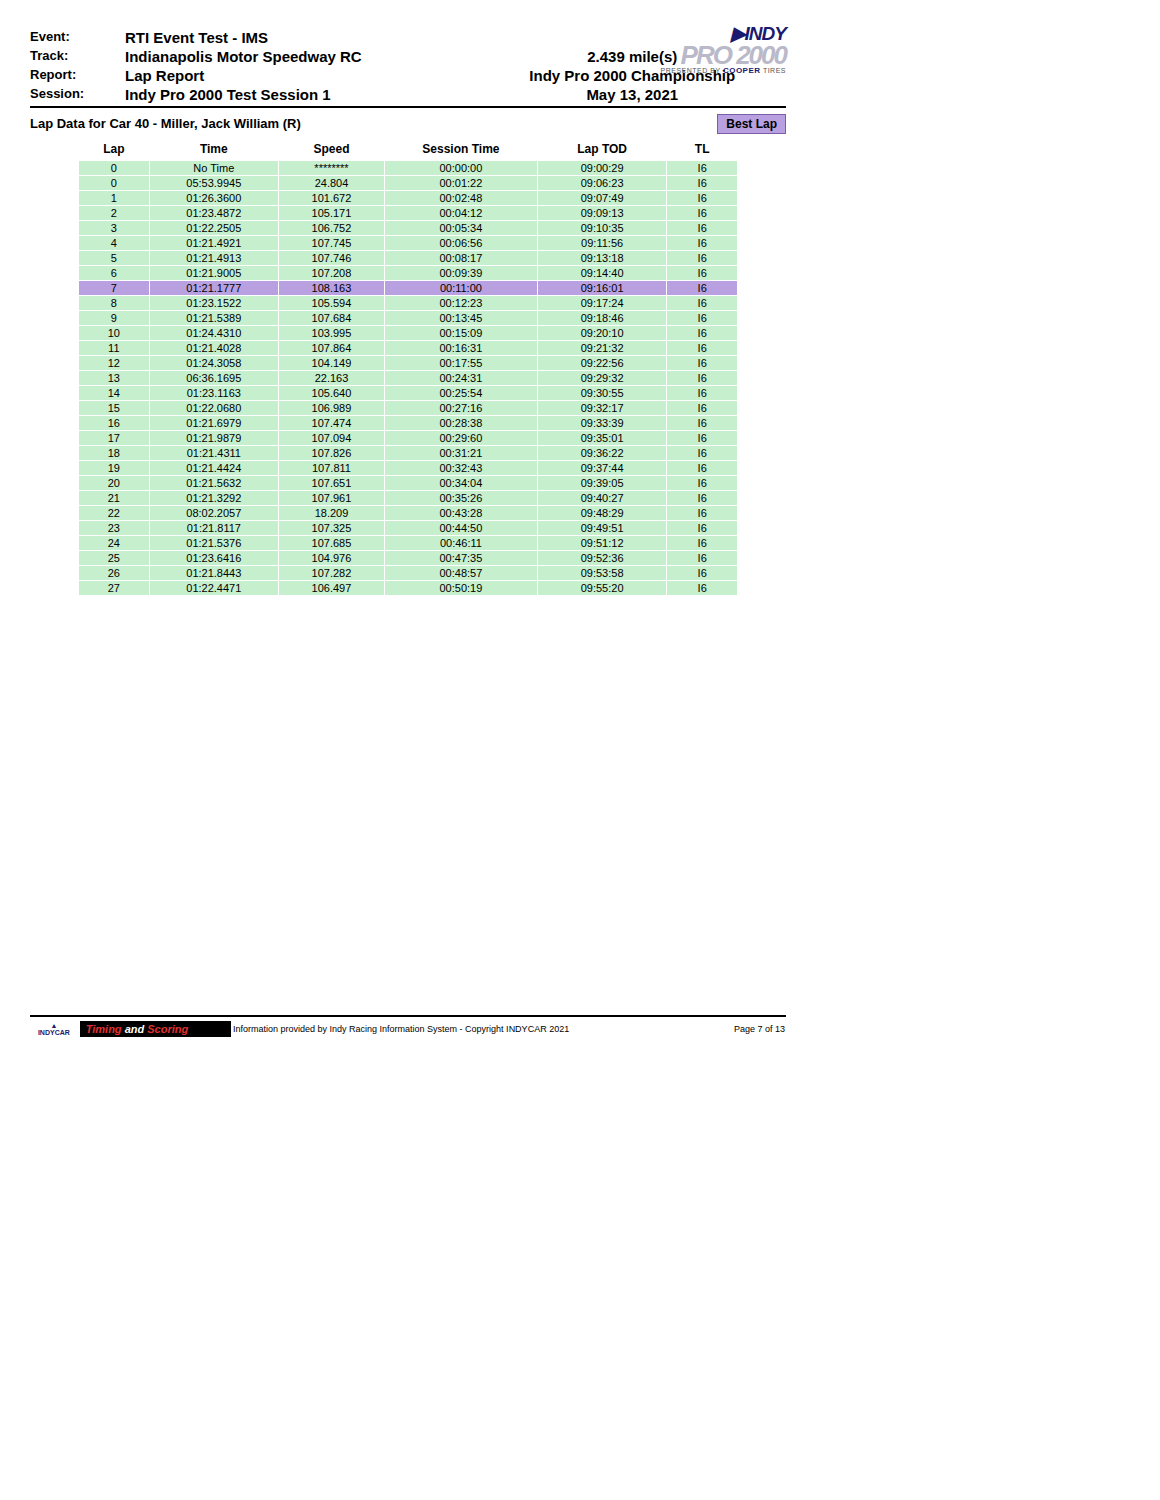▶INDY
PRO 2000
PRESENTED BY COOPER TIRES
| Event: | RTI Event Test - IMS | |
| Track: | Indianapolis Motor Speedway RC | 2.439 mile(s) |
| Report: | Lap Report | Indy Pro 2000 Championship |
| Session: | Indy Pro 2000 Test Session 1 | May 13, 2021 |
Lap Data for Car 40 - Miller, Jack William (R)
Best Lap
| Lap | Time | Speed | Session Time | Lap TOD | TL |
| --- | --- | --- | --- | --- | --- |
| 0 | No Time | ******** | 00:00:00 | 09:00:29 | I6 |
| 0 | 05:53.9945 | 24.804 | 00:01:22 | 09:06:23 | I6 |
| 1 | 01:26.3600 | 101.672 | 00:02:48 | 09:07:49 | I6 |
| 2 | 01:23.4872 | 105.171 | 00:04:12 | 09:09:13 | I6 |
| 3 | 01:22.2505 | 106.752 | 00:05:34 | 09:10:35 | I6 |
| 4 | 01:21.4921 | 107.745 | 00:06:56 | 09:11:56 | I6 |
| 5 | 01:21.4913 | 107.746 | 00:08:17 | 09:13:18 | I6 |
| 6 | 01:21.9005 | 107.208 | 00:09:39 | 09:14:40 | I6 |
| 7 | 01:21.1777 | 108.163 | 00:11:00 | 09:16:01 | I6 |
| 8 | 01:23.1522 | 105.594 | 00:12:23 | 09:17:24 | I6 |
| 9 | 01:21.5389 | 107.684 | 00:13:45 | 09:18:46 | I6 |
| 10 | 01:24.4310 | 103.995 | 00:15:09 | 09:20:10 | I6 |
| 11 | 01:21.4028 | 107.864 | 00:16:31 | 09:21:32 | I6 |
| 12 | 01:24.3058 | 104.149 | 00:17:55 | 09:22:56 | I6 |
| 13 | 06:36.1695 | 22.163 | 00:24:31 | 09:29:32 | I6 |
| 14 | 01:23.1163 | 105.640 | 00:25:54 | 09:30:55 | I6 |
| 15 | 01:22.0680 | 106.989 | 00:27:16 | 09:32:17 | I6 |
| 16 | 01:21.6979 | 107.474 | 00:28:38 | 09:33:39 | I6 |
| 17 | 01:21.9879 | 107.094 | 00:29:60 | 09:35:01 | I6 |
| 18 | 01:21.4311 | 107.826 | 00:31:21 | 09:36:22 | I6 |
| 19 | 01:21.4424 | 107.811 | 00:32:43 | 09:37:44 | I6 |
| 20 | 01:21.5632 | 107.651 | 00:34:04 | 09:39:05 | I6 |
| 21 | 01:21.3292 | 107.961 | 00:35:26 | 09:40:27 | I6 |
| 22 | 08:02.2057 | 18.209 | 00:43:28 | 09:48:29 | I6 |
| 23 | 01:21.8117 | 107.325 | 00:44:50 | 09:49:51 | I6 |
| 24 | 01:21.5376 | 107.685 | 00:46:11 | 09:51:12 | I6 |
| 25 | 01:23.6416 | 104.976 | 00:47:35 | 09:52:36 | I6 |
| 26 | 01:21.8443 | 107.282 | 00:48:57 | 09:53:58 | I6 |
| 27 | 01:22.4471 | 106.497 | 00:50:19 | 09:55:20 | I6 |
| / ▲ INDYCAR / Timing and Scoring / | Information provided by Indy Racing Information System - Copyright INDYCAR 2021 | Page 7 of 13 |